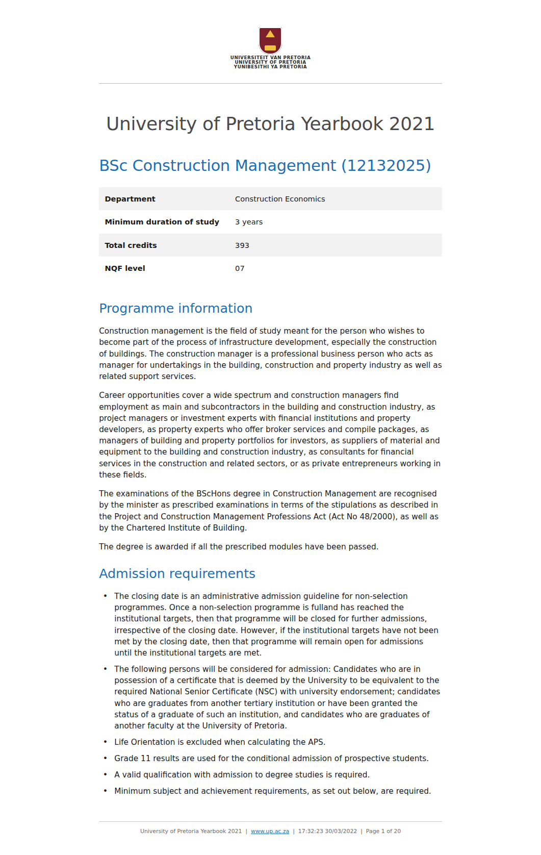UNIVERSITEIT VAN PRETORIA UNIVERSITY OF PRETORIA YUNIBESITHI YA PRETORIA
University of Pretoria Yearbook 2021
BSc Construction Management (12132025)
| Department | Construction Economics |
| Minimum duration of study | 3 years |
| Total credits | 393 |
| NQF level | 07 |
Programme information
Construction management is the field of study meant for the person who wishes to become part of the process of infrastructure development, especially the construction of buildings. The construction manager is a professional business person who acts as manager for undertakings in the building, construction and property industry as well as related support services.
Career opportunities cover a wide spectrum and construction managers find employment as main and subcontractors in the building and construction industry, as project managers or investment experts with financial institutions and property developers, as property experts who offer broker services and compile packages, as managers of building and property portfolios for investors, as suppliers of material and equipment to the building and construction industry, as consultants for financial services in the construction and related sectors, or as private entrepreneurs working in these fields.
The examinations of the BScHons degree in Construction Management are recognised by the minister as prescribed examinations in terms of the stipulations as described in the Project and Construction Management Professions Act (Act No 48/2000), as well as by the Chartered Institute of Building.
The degree is awarded if all the prescribed modules have been passed.
Admission requirements
The closing date is an administrative admission guideline for non-selection programmes. Once a non-selection programme is fulland has reached the institutional targets, then that programme will be closed for further admissions, irrespective of the closing date. However, if the institutional targets have not been met by the closing date, then that programme will remain open for admissions until the institutional targets are met.
The following persons will be considered for admission: Candidates who are in possession of a certificate that is deemed by the University to be equivalent to the required National Senior Certificate (NSC) with university endorsement; candidates who are graduates from another tertiary institution or have been granted the status of a graduate of such an institution, and candidates who are graduates of another faculty at the University of Pretoria.
Life Orientation is excluded when calculating the APS.
Grade 11 results are used for the conditional admission of prospective students.
A valid qualification with admission to degree studies is required.
Minimum subject and achievement requirements, as set out below, are required.
University of Pretoria Yearbook 2021 | www.up.ac.za | 17:32:23 30/03/2022 | Page 1 of 20